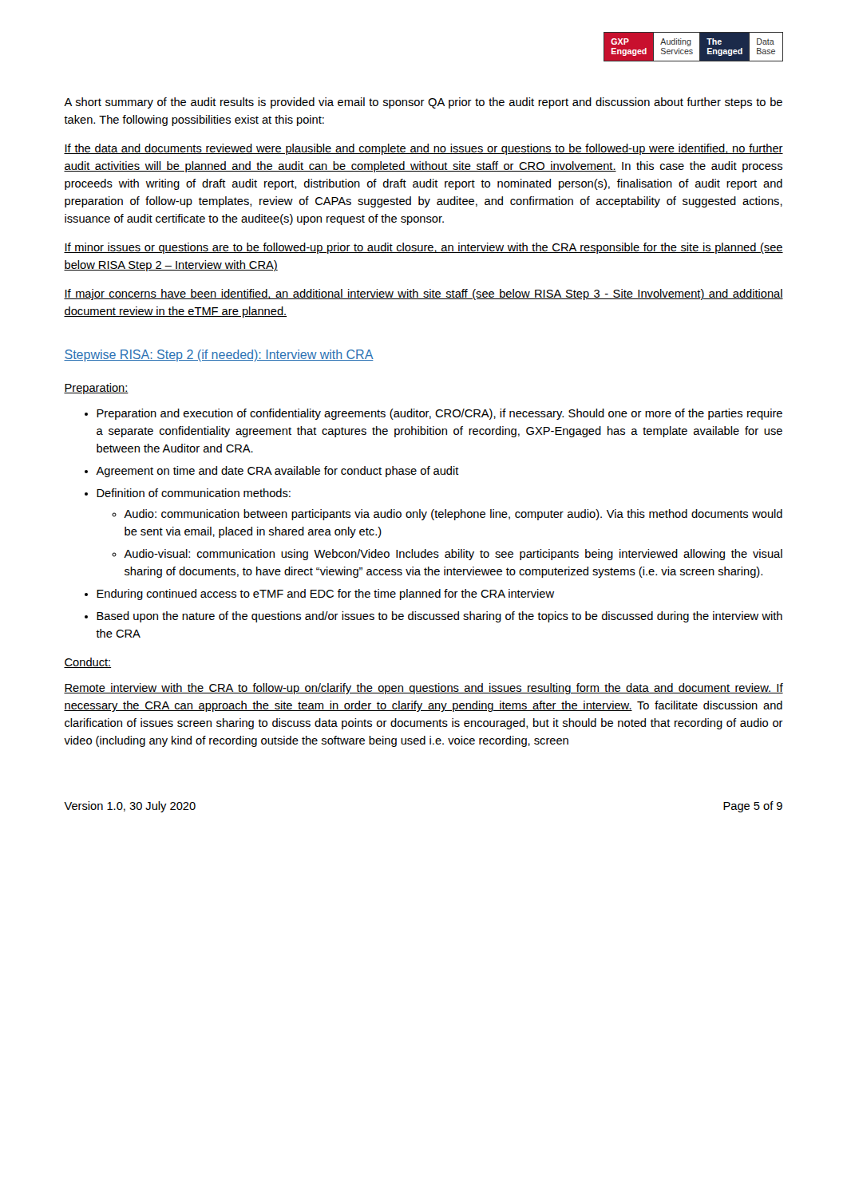GXP Engaged
Auditing Services
The Engaged
Data Base
A short summary of the audit results is provided via email to sponsor QA prior to the audit report and discussion about further steps to be taken. The following possibilities exist at this point:
If the data and documents reviewed were plausible and complete and no issues or questions to be followed-up were identified, no further audit activities will be planned and the audit can be completed without site staff or CRO involvement. In this case the audit process proceeds with writing of draft audit report, distribution of draft audit report to nominated person(s), finalisation of audit report and preparation of follow-up templates, review of CAPAs suggested by auditee, and confirmation of acceptability of suggested actions, issuance of audit certificate to the auditee(s) upon request of the sponsor.
If minor issues or questions are to be followed-up prior to audit closure, an interview with the CRA responsible for the site is planned (see below RISA Step 2 – Interview with CRA)
If major concerns have been identified, an additional interview with site staff (see below RISA Step 3 - Site Involvement) and additional document review in the eTMF are planned.
Stepwise RISA: Step 2 (if needed): Interview with CRA
Preparation:
Preparation and execution of confidentiality agreements (auditor, CRO/CRA), if necessary. Should one or more of the parties require a separate confidentiality agreement that captures the prohibition of recording, GXP-Engaged has a template available for use between the Auditor and CRA.
Agreement on time and date CRA available for conduct phase of audit
Definition of communication methods:
Audio: communication between participants via audio only (telephone line, computer audio). Via this method documents would be sent via email, placed in shared area only etc.)
Audio-visual: communication using Webcon/Video Includes ability to see participants being interviewed allowing the visual sharing of documents, to have direct “viewing” access via the interviewee to computerized systems (i.e. via screen sharing).
Enduring continued access to eTMF and EDC for the time planned for the CRA interview
Based upon the nature of the questions and/or issues to be discussed sharing of the topics to be discussed during the interview with the CRA
Conduct:
Remote interview with the CRA to follow-up on/clarify the open questions and issues resulting form the data and document review. If necessary the CRA can approach the site team in order to clarify any pending items after the interview. To facilitate discussion and clarification of issues screen sharing to discuss data points or documents is encouraged, but it should be noted that recording of audio or video (including any kind of recording outside the software being used i.e. voice recording, screen
Version 1.0, 30 July 2020 Page 5 of 9